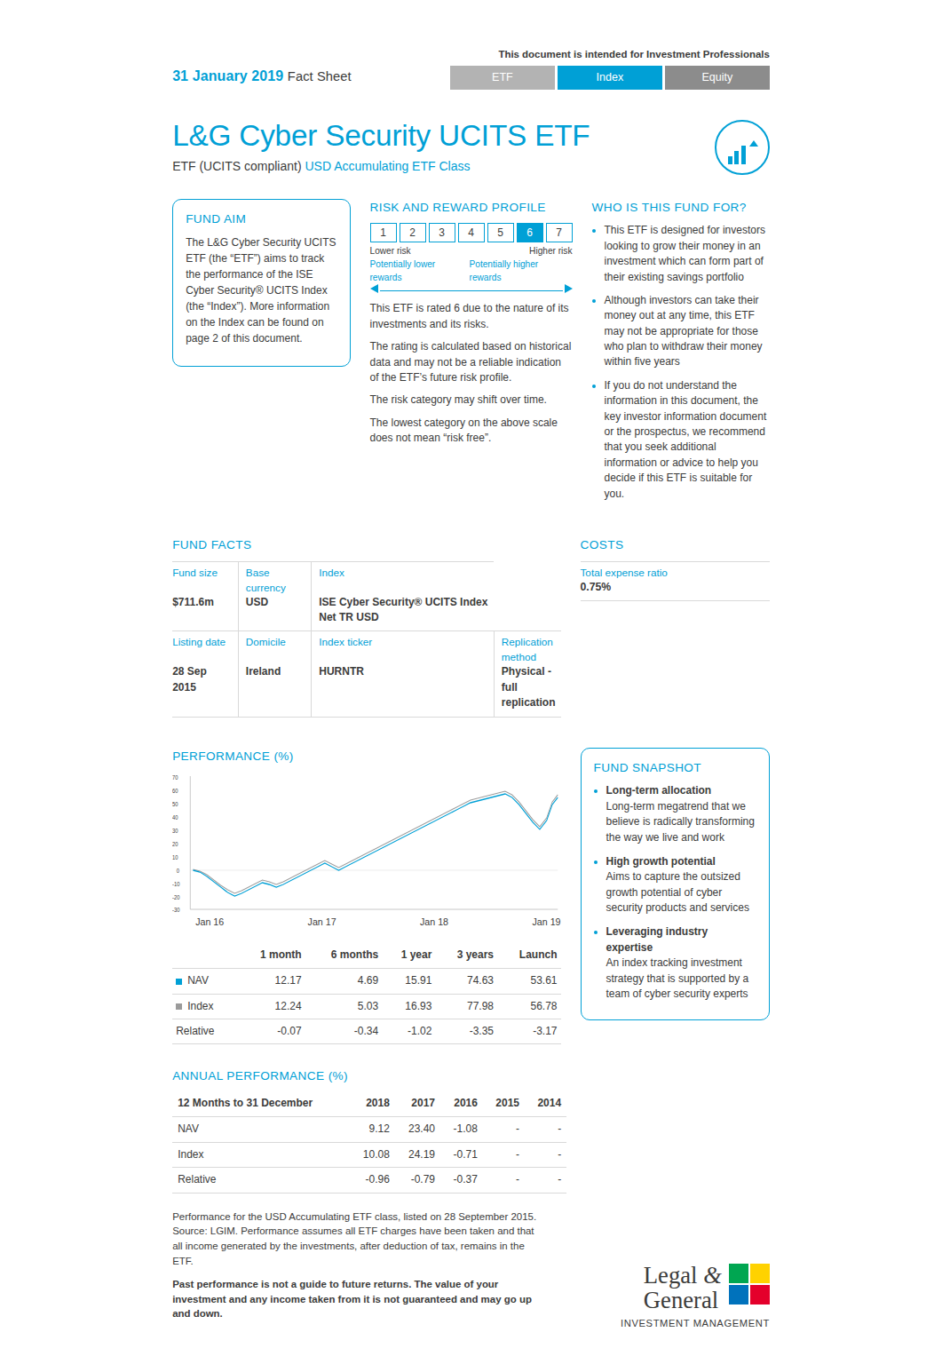This document is intended for Investment Professionals
31 January 2019 Fact Sheet
ETF
Index
Equity
L&G Cyber Security UCITS ETF
ETF (UCITS compliant) USD Accumulating ETF Class
Fund aim
The L&G Cyber Security UCITS ETF (the “ETF”) aims to track the performance of the ISE Cyber Security® UCITS Index (the “Index”). More information on the Index can be found on page 2 of this document.
Risk and reward profile
1
2
3
4
5
6
7
Lower risk Higher risk
Potentially lower rewards Potentially higher rewards
This ETF is rated 6 due to the nature of its investments and its risks.
The rating is calculated based on historical data and may not be a reliable indication of the ETF’s future risk profile.
The risk category may shift over time.
The lowest category on the above scale does not mean “risk free”.
Who is this fund for?
This ETF is designed for investors looking to grow their money in an investment which can form part of their existing savings portfolio
Although investors can take their money out at any time, this ETF may not be appropriate for those who plan to withdraw their money within five years
If you do not understand the information in this document, the key investor information document or the prospectus, we recommend that you seek additional information or advice to help you decide if this ETF is suitable for you.
Fund facts
| Fund size | Base currency | Index |
| $711.6m | USD | ISE Cyber Security® UCITS Index Net TR USD |
| Listing date | Domicile | Index ticker | Replication method |
| 28 Sep 2015 | Ireland | HURNTR | Physical - full replication |
Costs
Total expense ratio
0.75%
Performance (%)
70 60 50 40 30 20 10 0 -10 -20 -30
Jan 16 Jan 17 Jan 18 Jan 19
| | 1 month | 6 months | 1 year | 3 years | Launch |
| --- | --- | --- | --- | --- | --- |
| NAV | 12.17 | 4.69 | 15.91 | 74.63 | 53.61 |
| Index | 12.24 | 5.03 | 16.93 | 77.98 | 56.78 |
| Relative | -0.07 | -0.34 | -1.02 | -3.35 | -3.17 |
Fund snapshot
Long-term allocation
Long-term megatrend that we believe is radically transforming the way we live and work
High growth potential
Aims to capture the outsized growth potential of cyber security products and services
Leveraging industry expertise
An index tracking investment strategy that is supported by a team of cyber security experts
Annual performance (%)
| 12 Months to 31 December | 2018 | 2017 | 2016 | 2015 | 2014 |
| --- | --- | --- | --- | --- | --- |
| NAV | 9.12 | 23.40 | -1.08 | - | - |
| Index | 10.08 | 24.19 | -0.71 | - | - |
| Relative | -0.96 | -0.79 | -0.37 | - | - |
Performance for the USD Accumulating ETF class, listed on 28 September 2015. Source: LGIM. Performance assumes all ETF charges have been taken and that all income generated by the investments, after deduction of tax, remains in the ETF.
Past performance is not a guide to future returns. The value of your investment and any income taken from it is not guaranteed and may go up and down.
Legal &
General
Investment Management